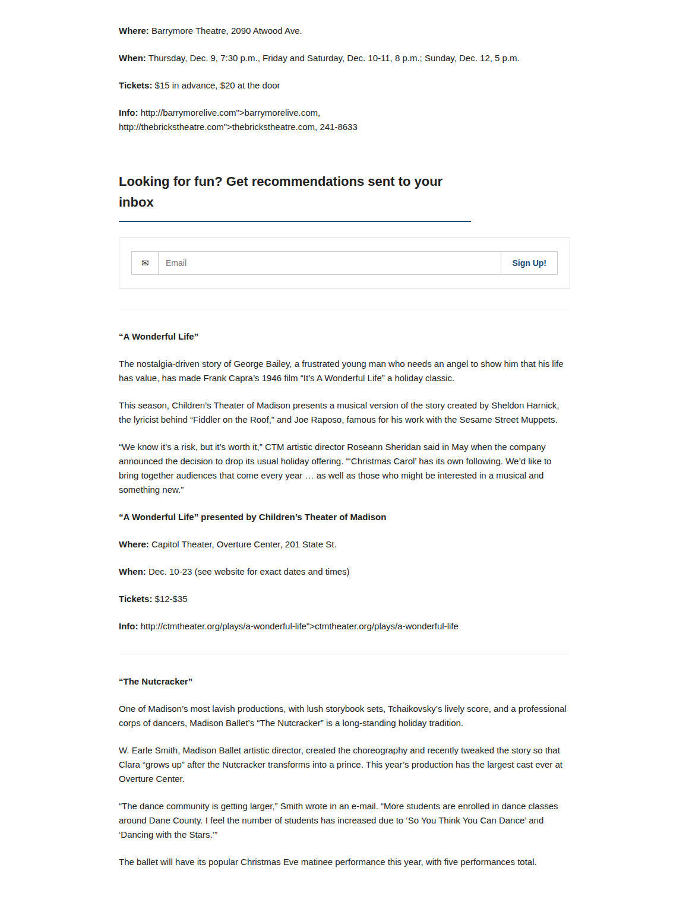Where: Barrymore Theatre, 2090 Atwood Ave.
When: Thursday, Dec. 9, 7:30 p.m., Friday and Saturday, Dec. 10-11, 8 p.m.; Sunday, Dec. 12, 5 p.m.
Tickets: $15 in advance, $20 at the door
Info: http://barrymorelive.com">barrymorelive.com,
http://thebrickstheatre.com">thebrickstheatre.com, 241-8633
Looking for fun? Get recommendations sent to your inbox
✉
Sign Up!
“A Wonderful Life”
The nostalgia-driven story of George Bailey, a frustrated young man who needs an angel to show him that his life has value, has made Frank Capra’s 1946 film “It’s A Wonderful Life” a holiday classic.
This season, Children’s Theater of Madison presents a musical version of the story created by Sheldon Harnick, the lyricist behind “Fiddler on the Roof,” and Joe Raposo, famous for his work with the Sesame Street Muppets.
“We know it’s a risk, but it’s worth it,” CTM artistic director Roseann Sheridan said in May when the company announced the decision to drop its usual holiday offering. “‘Christmas Carol’ has its own following. We’d like to bring together audiences that come every year … as well as those who might be interested in a musical and something new.”
“A Wonderful Life” presented by Children’s Theater of Madison
Where: Capitol Theater, Overture Center, 201 State St.
When: Dec. 10-23 (see website for exact dates and times)
Tickets: $12-$35
Info: http://ctmtheater.org/plays/a-wonderful-life">ctmtheater.org/plays/a-wonderful-life
“The Nutcracker”
One of Madison’s most lavish productions, with lush storybook sets, Tchaikovsky’s lively score, and a professional corps of dancers, Madison Ballet’s “The Nutcracker” is a long-standing holiday tradition.
W. Earle Smith, Madison Ballet artistic director, created the choreography and recently tweaked the story so that Clara “grows up” after the Nutcracker transforms into a prince. This year’s production has the largest cast ever at Overture Center.
“The dance community is getting larger,” Smith wrote in an e-mail. “More students are enrolled in dance classes around Dane County. I feel the number of students has increased due to ‘So You Think You Can Dance’ and ‘Dancing with the Stars.’”
The ballet will have its popular Christmas Eve matinee performance this year, with five performances total.